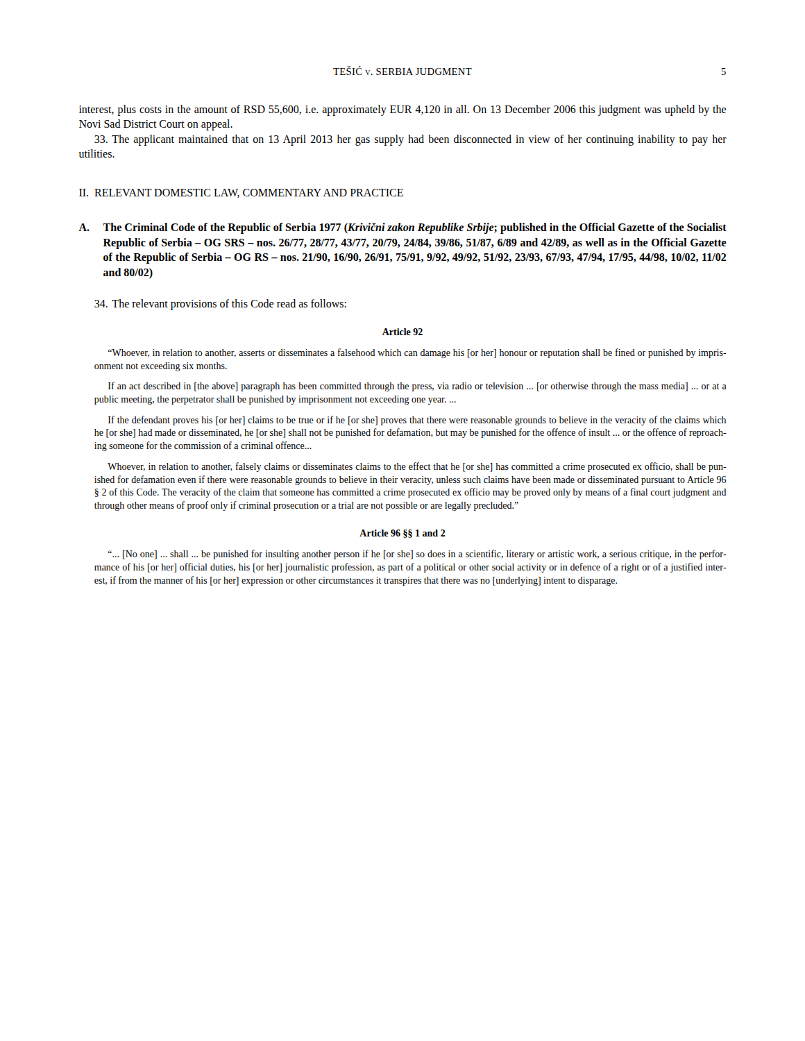TEŠIĆ v. SERBIA JUDGMENT 5
interest, plus costs in the amount of RSD 55,600, i.e. approximately EUR 4,120 in all. On 13 December 2006 this judgment was upheld by the Novi Sad District Court on appeal.
33. The applicant maintained that on 13 April 2013 her gas supply had been disconnected in view of her continuing inability to pay her utilities.
II. RELEVANT DOMESTIC LAW, COMMENTARY AND PRACTICE
A. The Criminal Code of the Republic of Serbia 1977 (Krivični zakon Republike Srbije; published in the Official Gazette of the Socialist Republic of Serbia – OG SRS – nos. 26/77, 28/77, 43/77, 20/79, 24/84, 39/86, 51/87, 6/89 and 42/89, as well as in the Official Gazette of the Republic of Serbia – OG RS – nos. 21/90, 16/90, 26/91, 75/91, 9/92, 49/92, 51/92, 23/93, 67/93, 47/94, 17/95, 44/98, 10/02, 11/02 and 80/02)
34. The relevant provisions of this Code read as follows:
Article 92
“Whoever, in relation to another, asserts or disseminates a falsehood which can damage his [or her] honour or reputation shall be fined or punished by imprisonment not exceeding six months.
If an act described in [the above] paragraph has been committed through the press, via radio or television ... [or otherwise through the mass media] ... or at a public meeting, the perpetrator shall be punished by imprisonment not exceeding one year. ...
If the defendant proves his [or her] claims to be true or if he [or she] proves that there were reasonable grounds to believe in the veracity of the claims which he [or she] had made or disseminated, he [or she] shall not be punished for defamation, but may be punished for the offence of insult ... or the offence of reproaching someone for the commission of a criminal offence...
Whoever, in relation to another, falsely claims or disseminates claims to the effect that he [or she] has committed a crime prosecuted ex officio, shall be punished for defamation even if there were reasonable grounds to believe in their veracity, unless such claims have been made or disseminated pursuant to Article 96 § 2 of this Code. The veracity of the claim that someone has committed a crime prosecuted ex officio may be proved only by means of a final court judgment and through other means of proof only if criminal prosecution or a trial are not possible or are legally precluded.”
Article 96 §§ 1 and 2
“... [No one] ... shall ... be punished for insulting another person if he [or she] so does in a scientific, literary or artistic work, a serious critique, in the performance of his [or her] official duties, his [or her] journalistic profession, as part of a political or other social activity or in defence of a right or of a justified interest, if from the manner of his [or her] expression or other circumstances it transpires that there was no [underlying] intent to disparage.